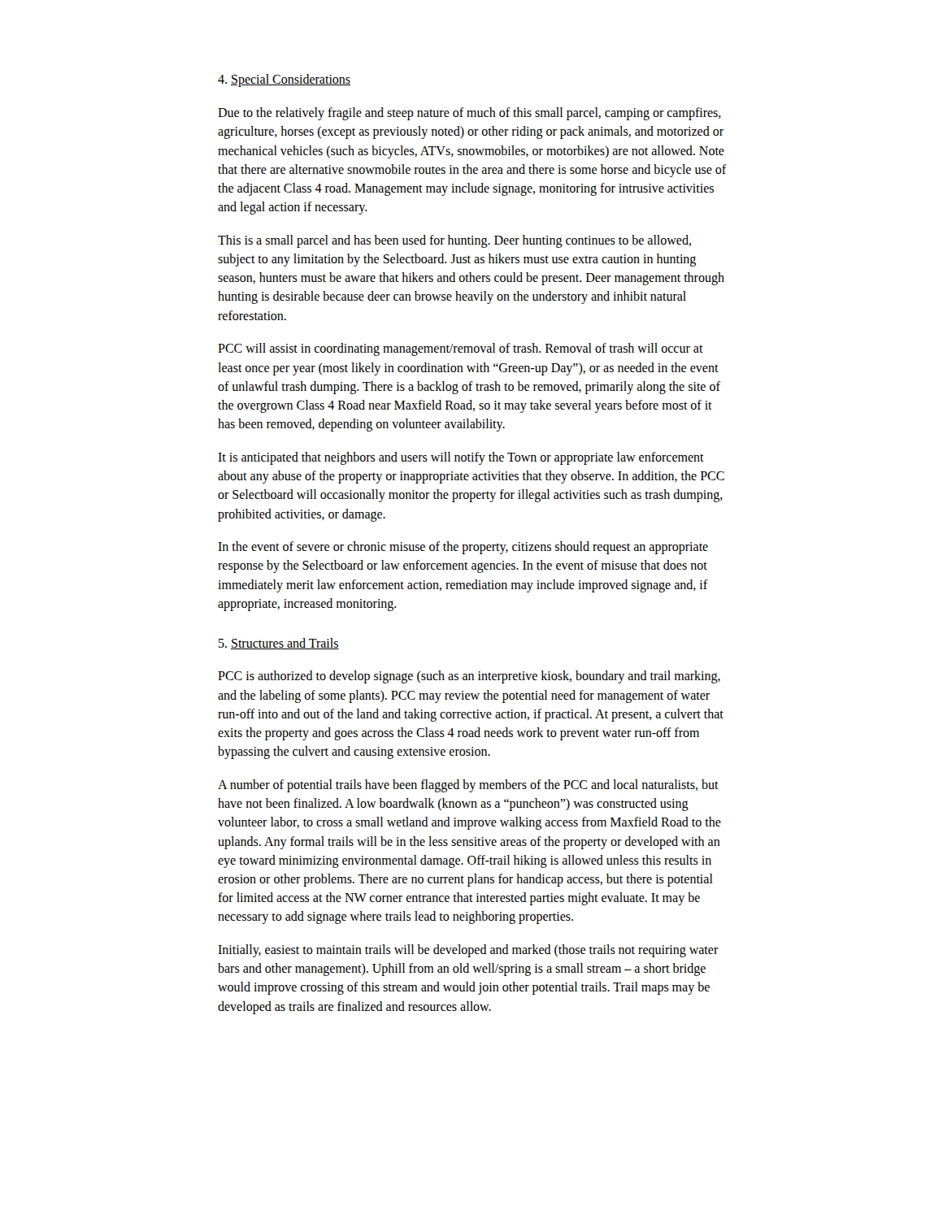4. Special Considerations
Due to the relatively fragile and steep nature of much of this small parcel, camping or campfires, agriculture, horses (except as previously noted) or other riding or pack animals, and motorized or mechanical vehicles (such as bicycles, ATVs, snowmobiles, or motorbikes) are not allowed. Note that there are alternative snowmobile routes in the area and there is some horse and bicycle use of the adjacent Class 4 road. Management may include signage, monitoring for intrusive activities and legal action if necessary.
This is a small parcel and has been used for hunting. Deer hunting continues to be allowed, subject to any limitation by the Selectboard. Just as hikers must use extra caution in hunting season, hunters must be aware that hikers and others could be present. Deer management through hunting is desirable because deer can browse heavily on the understory and inhibit natural reforestation.
PCC will assist in coordinating management/removal of trash. Removal of trash will occur at least once per year (most likely in coordination with “Green-up Day”), or as needed in the event of unlawful trash dumping. There is a backlog of trash to be removed, primarily along the site of the overgrown Class 4 Road near Maxfield Road, so it may take several years before most of it has been removed, depending on volunteer availability.
It is anticipated that neighbors and users will notify the Town or appropriate law enforcement about any abuse of the property or inappropriate activities that they observe. In addition, the PCC or Selectboard will occasionally monitor the property for illegal activities such as trash dumping, prohibited activities, or damage.
In the event of severe or chronic misuse of the property, citizens should request an appropriate response by the Selectboard or law enforcement agencies. In the event of misuse that does not immediately merit law enforcement action, remediation may include improved signage and, if appropriate, increased monitoring.
5. Structures and Trails
PCC is authorized to develop signage (such as an interpretive kiosk, boundary and trail marking, and the labeling of some plants). PCC may review the potential need for management of water run-off into and out of the land and taking corrective action, if practical. At present, a culvert that exits the property and goes across the Class 4 road needs work to prevent water run-off from bypassing the culvert and causing extensive erosion.
A number of potential trails have been flagged by members of the PCC and local naturalists, but have not been finalized. A low boardwalk (known as a “puncheon”) was constructed using volunteer labor, to cross a small wetland and improve walking access from Maxfield Road to the uplands. Any formal trails will be in the less sensitive areas of the property or developed with an eye toward minimizing environmental damage. Off-trail hiking is allowed unless this results in erosion or other problems. There are no current plans for handicap access, but there is potential for limited access at the NW corner entrance that interested parties might evaluate. It may be necessary to add signage where trails lead to neighboring properties.
Initially, easiest to maintain trails will be developed and marked (those trails not requiring water bars and other management). Uphill from an old well/spring is a small stream – a short bridge would improve crossing of this stream and would join other potential trails. Trail maps may be developed as trails are finalized and resources allow.